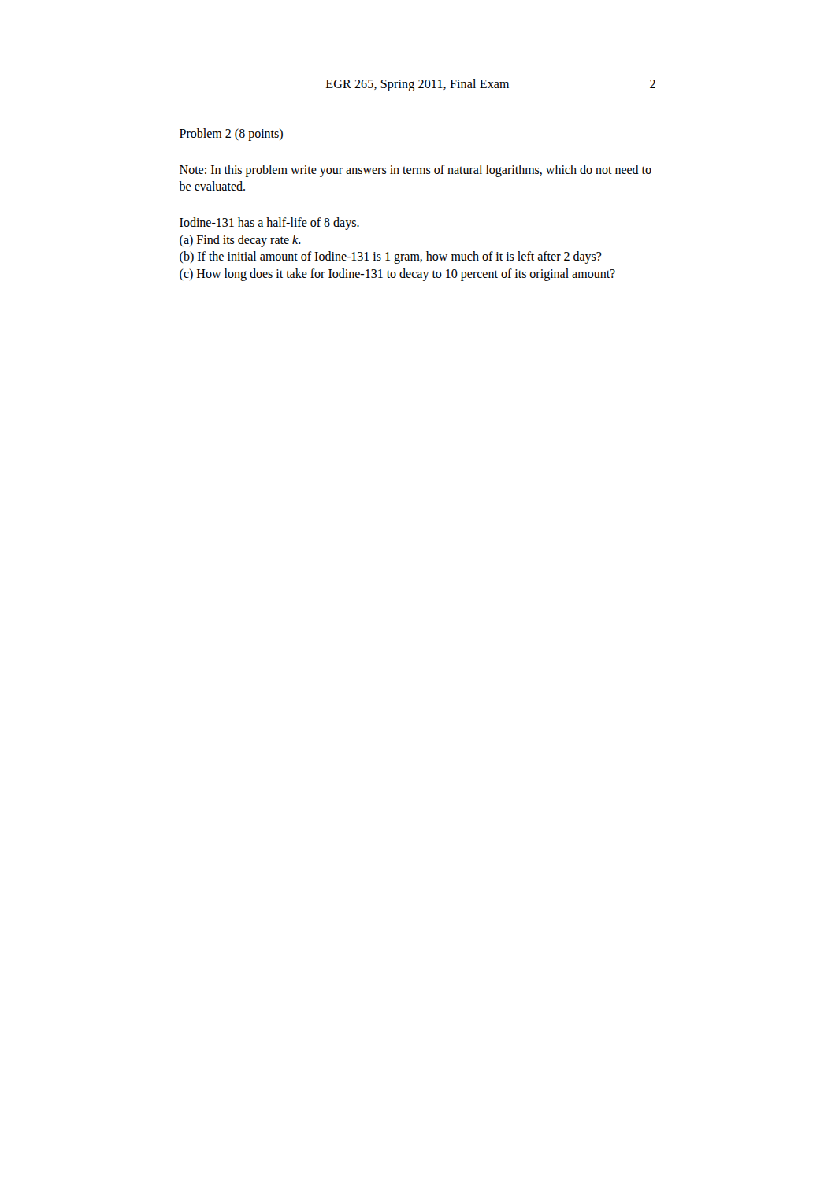EGR 265, Spring 2011, Final Exam 2
Problem 2 (8 points)
Note: In this problem write your answers in terms of natural logarithms, which do not need to be evaluated.
Iodine-131 has a half-life of 8 days.
(a) Find its decay rate k.
(b) If the initial amount of Iodine-131 is 1 gram, how much of it is left after 2 days?
(c) How long does it take for Iodine-131 to decay to 10 percent of its original amount?